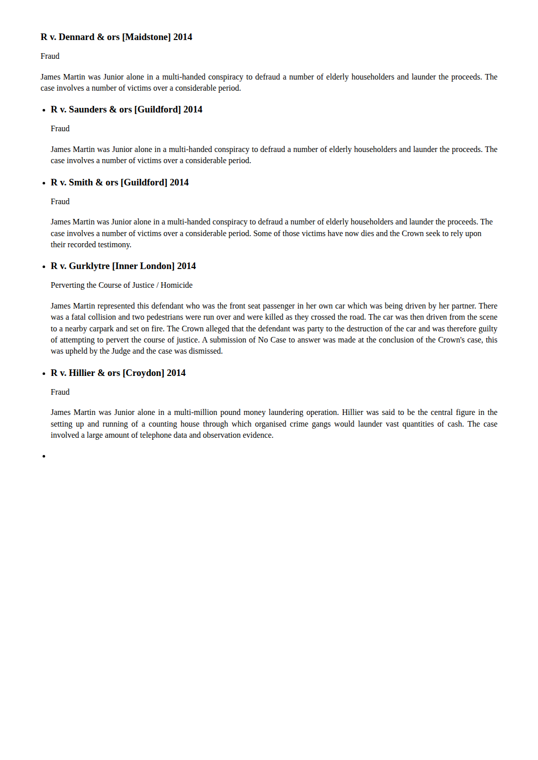R v. Dennard & ors [Maidstone] 2014
Fraud
James Martin was Junior alone in a multi-handed conspiracy to defraud a number of elderly householders and launder the proceeds. The case involves a number of victims over a considerable period.
R v. Saunders & ors [Guildford] 2014
Fraud
James Martin was Junior alone in a multi-handed conspiracy to defraud a number of elderly householders and launder the proceeds. The case involves a number of victims over a considerable period.
R v. Smith & ors [Guildford] 2014
Fraud
James Martin was Junior alone in a multi-handed conspiracy to defraud a number of elderly householders and launder the proceeds. The case involves a number of victims over a considerable period. Some of those victims have now dies and the Crown seek to rely upon their recorded testimony.
R v. Gurklytre [Inner London] 2014
Perverting the Course of Justice / Homicide
James Martin represented this defendant who was the front seat passenger in her own car which was being driven by her partner. There was a fatal collision and two pedestrians were run over and were killed as they crossed the road. The car was then driven from the scene to a nearby carpark and set on fire. The Crown alleged that the defendant was party to the destruction of the car and was therefore guilty of attempting to pervert the course of justice. A submission of No Case to answer was made at the conclusion of the Crown's case, this was upheld by the Judge and the case was dismissed.
R v. Hillier & ors [Croydon] 2014
Fraud
James Martin was Junior alone in a multi-million pound money laundering operation. Hillier was said to be the central figure in the setting up and running of a counting house through which organised crime gangs would launder vast quantities of cash. The case involved a large amount of telephone data and observation evidence.